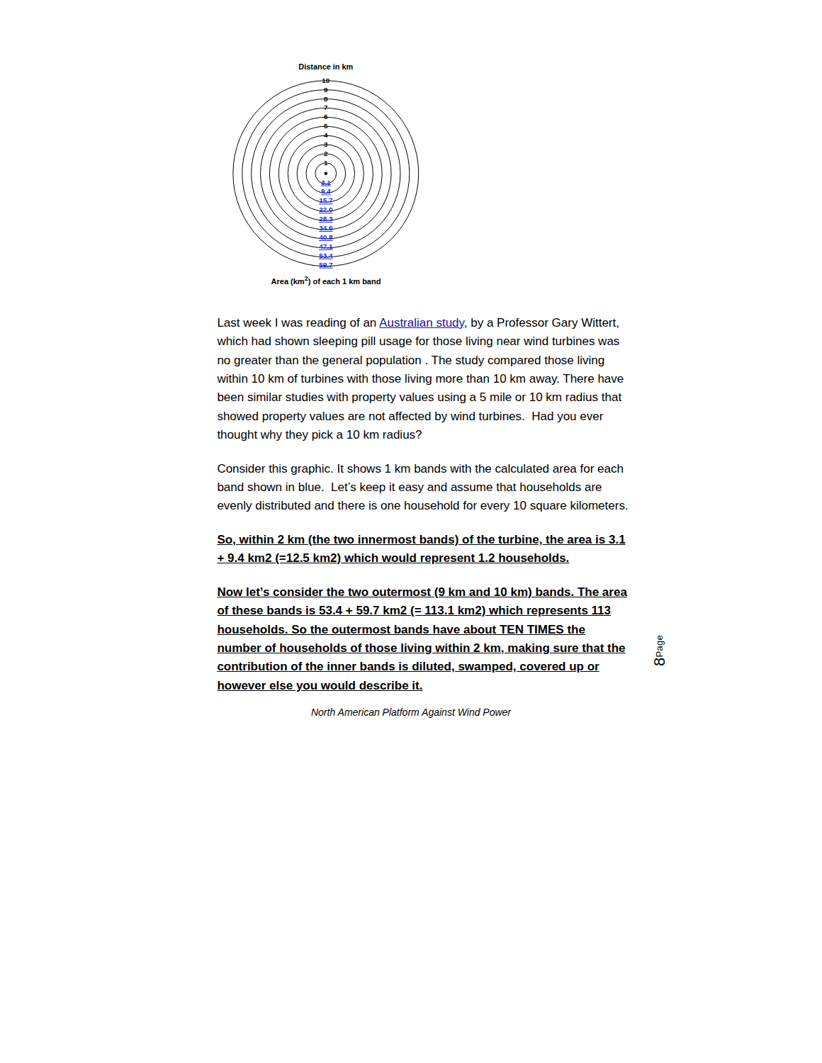Distance in km 10 9 8 7 6 5 4 3 2 1 3.1 9.4 15.7 22.0 28.3 34.6 40.8 47.1 53.4 59.7
Area (km2) of each 1 km band
Last week I was reading of an Australian study, by a Professor Gary Wittert, which had shown sleeping pill usage for those living near wind turbines was no greater than the general population . The study compared those living within 10 km of turbines with those living more than 10 km away. There have been similar studies with property values using a 5 mile or 10 km radius that showed property values are not affected by wind turbines. Had you ever thought why they pick a 10 km radius?
Consider this graphic. It shows 1 km bands with the calculated area for each band shown in blue. Let’s keep it easy and assume that households are evenly distributed and there is one household for every 10 square kilometers.
So, within 2 km (the two innermost bands) of the turbine, the area is 3.1 + 9.4 km2 (=12.5 km2) which would represent 1.2 households.
Now let’s consider the two outermost (9 km and 10 km) bands. The area of these bands is 53.4 + 59.7 km2 (= 113.1 km2) which represents 113 households. So the outermost bands have about TEN TIMES the number of households of those living within 2 km, making sure that the contribution of the inner bands is diluted, swamped, covered up or however else you would describe it.
8 Page
North American Platform Against Wind Power